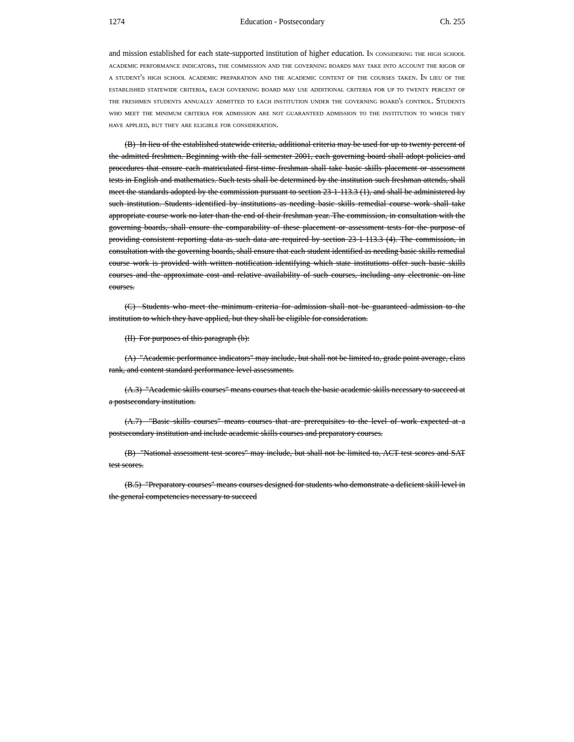1274 Education - Postsecondary Ch. 255
and mission established for each state-supported institution of higher education. In considering the high school academic performance indicators, the commission and the governing boards may take into account the rigor of a student's high school academic preparation and the academic content of the courses taken. In lieu of the established statewide criteria, each governing board may use additional criteria for up to twenty percent of the freshmen students annually admitted to each institution under the governing board's control. Students who meet the minimum criteria for admission are not guaranteed admission to the institution to which they have applied, but they are eligible for consideration.
(B) In lieu of the established statewide criteria, additional criteria may be used for up to twenty percent of the admitted freshmen. Beginning with the fall semester 2001, each governing board shall adopt policies and procedures that ensure each matriculated first-time freshman shall take basic skills placement or assessment tests in English and mathematics. Such tests shall be determined by the institution such freshman attends, shall meet the standards adopted by the commission pursuant to section 23-1-113.3 (1), and shall be administered by such institution. Students identified by institutions as needing basic skills remedial course work shall take appropriate course work no later than the end of their freshman year. The commission, in consultation with the governing boards, shall ensure the comparability of these placement or assessment tests for the purpose of providing consistent reporting data as such data are required by section 23-1-113.3 (4). The commission, in consultation with the governing boards, shall ensure that each student identified as needing basic skills remedial course work is provided with written notification identifying which state institutions offer such basic skills courses and the approximate cost and relative availability of such courses, including any electronic on-line courses.
(C) Students who meet the minimum criteria for admission shall not be guaranteed admission to the institution to which they have applied, but they shall be eligible for consideration.
(II) For purposes of this paragraph (b):
(A) "Academic performance indicators" may include, but shall not be limited to, grade point average, class rank, and content standard performance level assessments.
(A.3) "Academic skills courses" means courses that teach the basic academic skills necessary to succeed at a postsecondary institution.
(A.7) "Basic skills courses" means courses that are prerequisites to the level of work expected at a postsecondary institution and include academic skills courses and preparatory courses.
(B) "National assessment test scores" may include, but shall not be limited to, ACT test scores and SAT test scores.
(B.5) "Preparatory courses" means courses designed for students who demonstrate a deficient skill level in the general competencies necessary to succeed